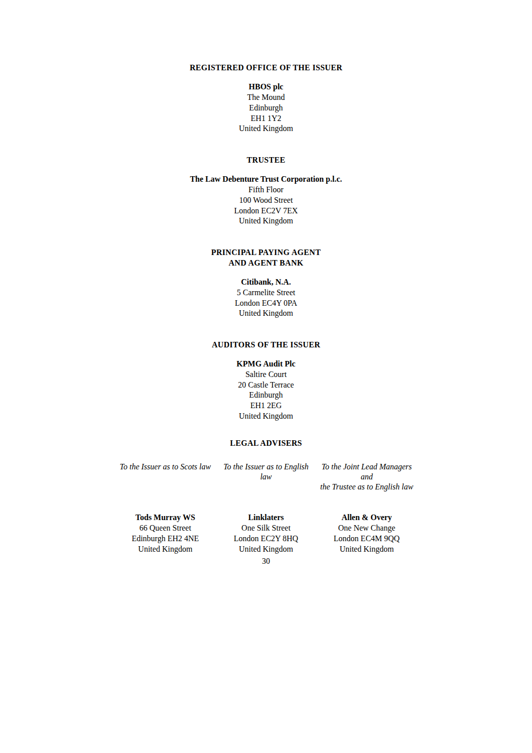REGISTERED OFFICE OF THE ISSUER
HBOS plc
The Mound
Edinburgh
EH1 1Y2
United Kingdom
TRUSTEE
The Law Debenture Trust Corporation p.l.c.
Fifth Floor
100 Wood Street
London EC2V 7EX
United Kingdom
PRINCIPAL PAYING AGENT
AND AGENT BANK
Citibank, N.A.
5 Carmelite Street
London EC4Y 0PA
United Kingdom
AUDITORS OF THE ISSUER
KPMG Audit Plc
Saltire Court
20 Castle Terrace
Edinburgh
EH1 2EG
United Kingdom
LEGAL ADVISERS
| To the Issuer as to Scots law | To the Issuer as to English law | To the Joint Lead Managers and the Trustee as to English law |
| Tods Murray WS 66 Queen Street Edinburgh EH2 4NE United Kingdom | Linklaters One Silk Street London EC2Y 8HQ United Kingdom | Allen & Overy One New Change London EC4M 9QQ United Kingdom |
30